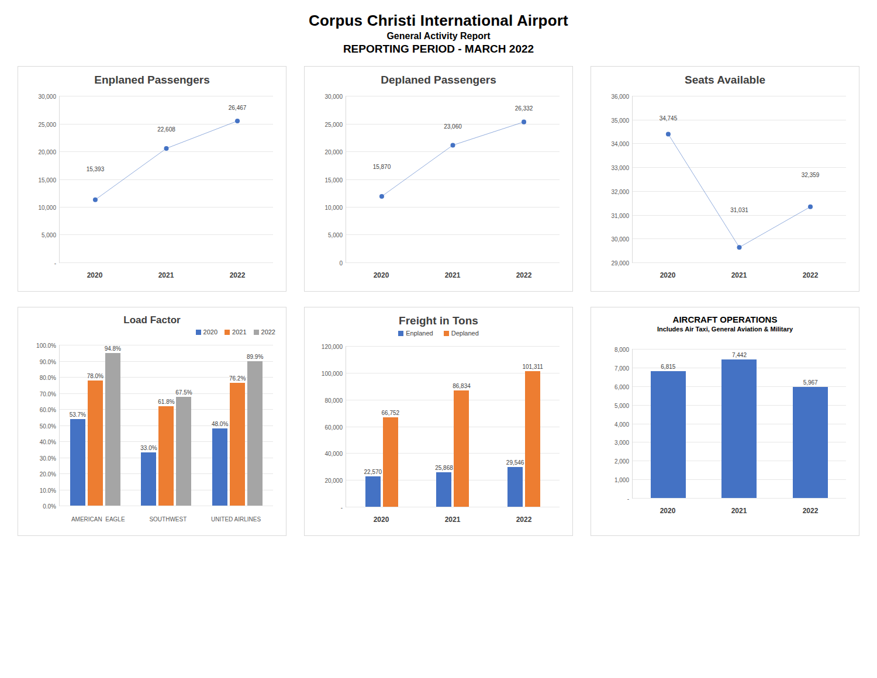Corpus Christi International Airport
General Activity Report
REPORTING PERIOD - MARCH 2022
Enplaned Passengers
30,000
25,000
20,000
15,000
10,000
5,000
-
15,393 22,608 26,467
202020212022
Deplaned Passengers
30,000
25,000
20,000
15,000
10,000
5,000
0
15,870 23,060 26,332
202020212022
Seats Available
36,000
35,000
34,000
33,000
32,000
31,000
30,000
29,000
34,745 31,031 32,359
202020212022
Load Factor
2020 2021 2022
100.0%
90.0%
80.0%
70.0%
60.0%
50.0%
40.0%
30.0%
20.0%
10.0%
0.0%
53.7%
78.0%
94.8%
33.0%
61.8%
67.5%
48.0%
76.2%
89.9%
AMERICAN EAGLE SOUTHWEST UNITED AIRLINES
Freight in Tons
Enplaned Deplaned
120,000
100,000
80,000
60,000
40,000
20,000
-
22,570
66,752
25,868
86,834
29,546
101,311
202020212022
AIRCRAFT OPERATIONS
Includes Air Taxi, General Aviation & Military
8,000
7,000
6,000
5,000
4,000
3,000
2,000
1,000
-
6,815
7,442
5,967
202020212022